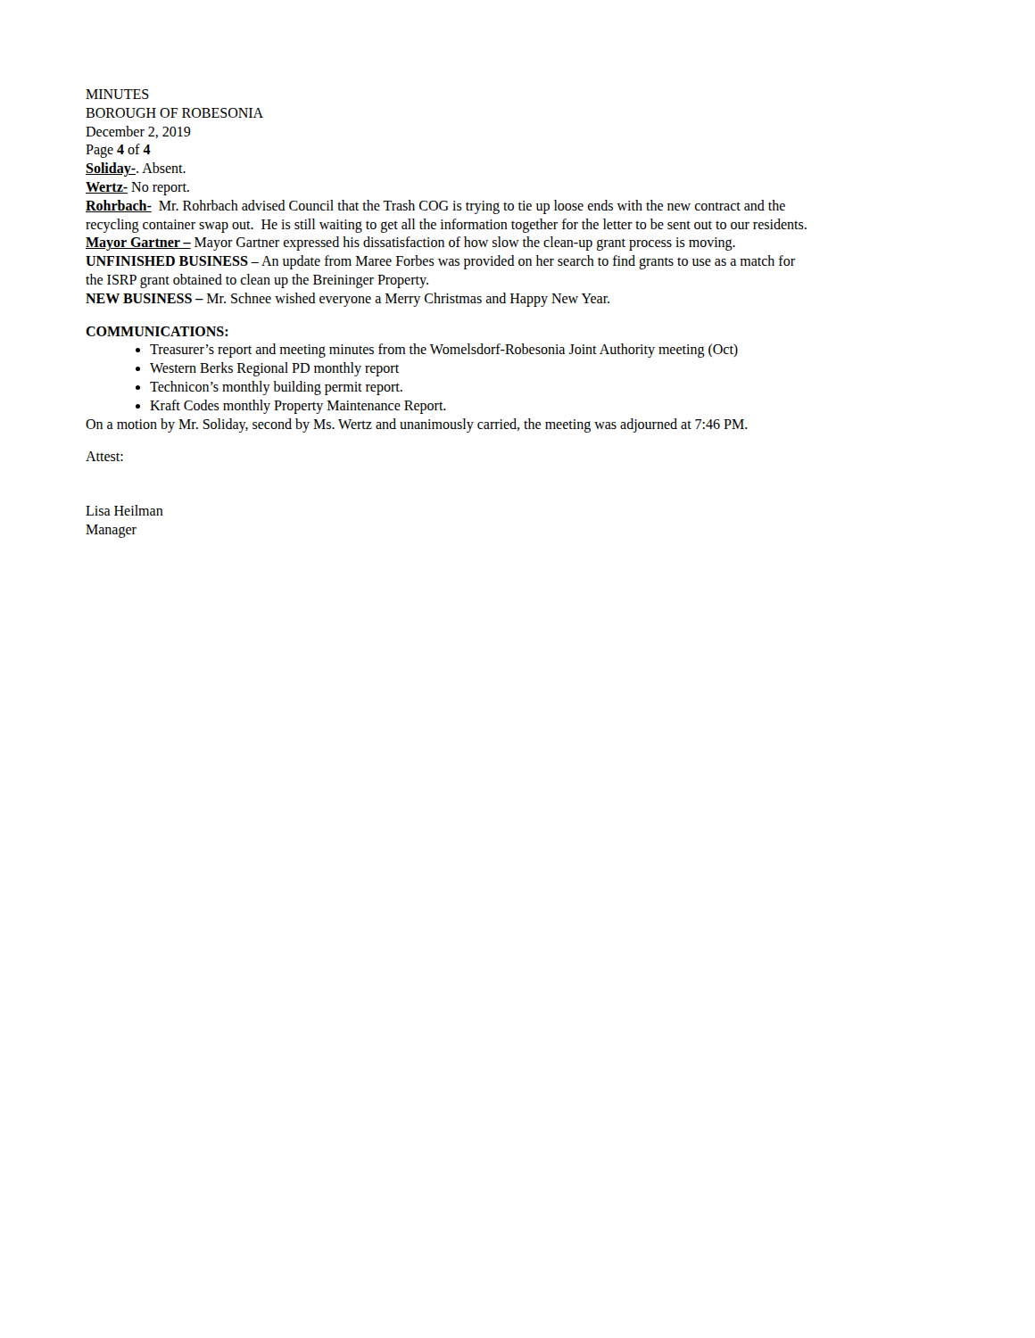MINUTES
BOROUGH OF ROBESONIA
December 2, 2019
Page 4 of 4
Soliday-. Absent.
Wertz- No report.
Rohrbach- Mr. Rohrbach advised Council that the Trash COG is trying to tie up loose ends with the new contract and the recycling container swap out. He is still waiting to get all the information together for the letter to be sent out to our residents.
Mayor Gartner – Mayor Gartner expressed his dissatisfaction of how slow the clean-up grant process is moving.
UNFINISHED BUSINESS – An update from Maree Forbes was provided on her search to find grants to use as a match for the ISRP grant obtained to clean up the Breininger Property.
NEW BUSINESS – Mr. Schnee wished everyone a Merry Christmas and Happy New Year.
COMMUNICATIONS:
Treasurer’s report and meeting minutes from the Womelsdorf-Robesonia Joint Authority meeting (Oct)
Western Berks Regional PD monthly report
Technicon’s monthly building permit report.
Kraft Codes monthly Property Maintenance Report.
On a motion by Mr. Soliday, second by Ms. Wertz and unanimously carried, the meeting was adjourned at 7:46 PM.
Attest:
Lisa Heilman
Manager